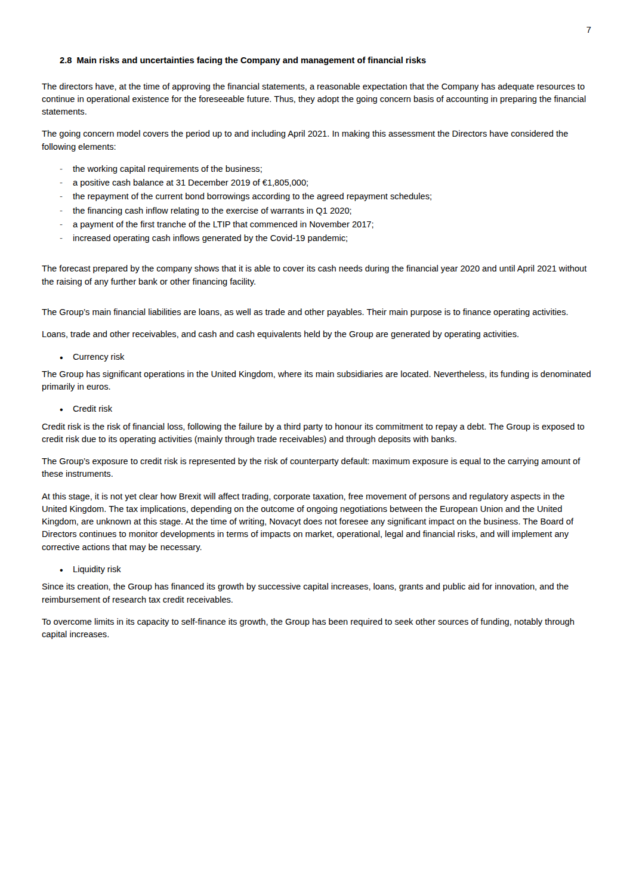7
2.8 Main risks and uncertainties facing the Company and management of financial risks
The directors have, at the time of approving the financial statements, a reasonable expectation that the Company has adequate resources to continue in operational existence for the foreseeable future. Thus, they adopt the going concern basis of accounting in preparing the financial statements.
The going concern model covers the period up to and including April 2021. In making this assessment the Directors have considered the following elements:
the working capital requirements of the business;
a positive cash balance at 31 December 2019 of €1,805,000;
the repayment of the current bond borrowings according to the agreed repayment schedules;
the financing cash inflow relating to the exercise of warrants in Q1 2020;
a payment of the first tranche of the LTIP that commenced in November 2017;
increased operating cash inflows generated by the Covid-19 pandemic;
The forecast prepared by the company shows that it is able to cover its cash needs during the financial year 2020 and until April 2021 without the raising of any further bank or other financing facility.
The Group’s main financial liabilities are loans, as well as trade and other payables. Their main purpose is to finance operating activities.
Loans, trade and other receivables, and cash and cash equivalents held by the Group are generated by operating activities.
Currency risk
The Group has significant operations in the United Kingdom, where its main subsidiaries are located. Nevertheless, its funding is denominated primarily in euros.
Credit risk
Credit risk is the risk of financial loss, following the failure by a third party to honour its commitment to repay a debt. The Group is exposed to credit risk due to its operating activities (mainly through trade receivables) and through deposits with banks.
The Group’s exposure to credit risk is represented by the risk of counterparty default: maximum exposure is equal to the carrying amount of these instruments.
At this stage, it is not yet clear how Brexit will affect trading, corporate taxation, free movement of persons and regulatory aspects in the United Kingdom. The tax implications, depending on the outcome of ongoing negotiations between the European Union and the United Kingdom, are unknown at this stage. At the time of writing, Novacyt does not foresee any significant impact on the business. The Board of Directors continues to monitor developments in terms of impacts on market, operational, legal and financial risks, and will implement any corrective actions that may be necessary.
Liquidity risk
Since its creation, the Group has financed its growth by successive capital increases, loans, grants and public aid for innovation, and the reimbursement of research tax credit receivables.
To overcome limits in its capacity to self-finance its growth, the Group has been required to seek other sources of funding, notably through capital increases.